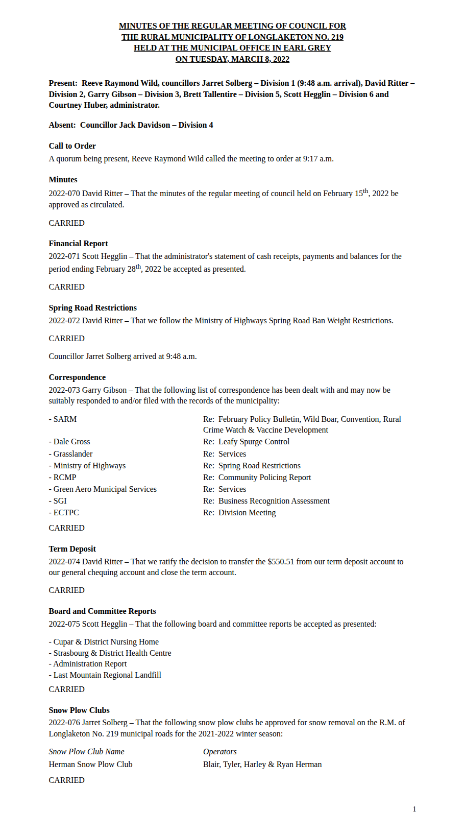MINUTES OF THE REGULAR MEETING OF COUNCIL FOR
THE RURAL MUNICIPALITY OF LONGLAKETON NO. 219
HELD AT THE MUNICIPAL OFFICE IN EARL GREY
ON TUESDAY, MARCH 8, 2022
Present: Reeve Raymond Wild, councillors Jarret Solberg – Division 1 (9:48 a.m. arrival), David Ritter – Division 2, Garry Gibson – Division 3, Brett Tallentire – Division 5, Scott Hegglin – Division 6 and Courtney Huber, administrator.
Absent: Councillor Jack Davidson – Division 4
Call to Order
A quorum being present, Reeve Raymond Wild called the meeting to order at 9:17 a.m.
Minutes
2022-070 David Ritter – That the minutes of the regular meeting of council held on February 15th, 2022 be approved as circulated.
CARRIED
Financial Report
2022-071 Scott Hegglin – That the administrator's statement of cash receipts, payments and balances for the period ending February 28th, 2022 be accepted as presented.
CARRIED
Spring Road Restrictions
2022-072 David Ritter – That we follow the Ministry of Highways Spring Road Ban Weight Restrictions.
CARRIED
Councillor Jarret Solberg arrived at 9:48 a.m.
Correspondence
2022-073 Garry Gibson – That the following list of correspondence has been dealt with and may now be suitably responded to and/or filed with the records of the municipality:
| - SARM | Re: February Policy Bulletin, Wild Boar, Convention, Rural Crime Watch & Vaccine Development |
| - Dale Gross | Re: Leafy Spurge Control |
| - Grasslander | Re: Services |
| - Ministry of Highways | Re: Spring Road Restrictions |
| - RCMP | Re: Community Policing Report |
| - Green Aero Municipal Services | Re: Services |
| - SGI | Re: Business Recognition Assessment |
| - ECTPC | Re: Division Meeting |
CARRIED
Term Deposit
2022-074 David Ritter – That we ratify the decision to transfer the $550.51 from our term deposit account to our general chequing account and close the term account.
CARRIED
Board and Committee Reports
2022-075 Scott Hegglin – That the following board and committee reports be accepted as presented:
Cupar & District Nursing Home
Strasbourg & District Health Centre
Administration Report
Last Mountain Regional Landfill
CARRIED
Snow Plow Clubs
2022-076 Jarret Solberg – That the following snow plow clubs be approved for snow removal on the R.M. of Longlaketon No. 219 municipal roads for the 2021-2022 winter season:
| Snow Plow Club Name | Operators |
| --- | --- |
| Herman Snow Plow Club | Blair, Tyler, Harley & Ryan Herman |
CARRIED
1